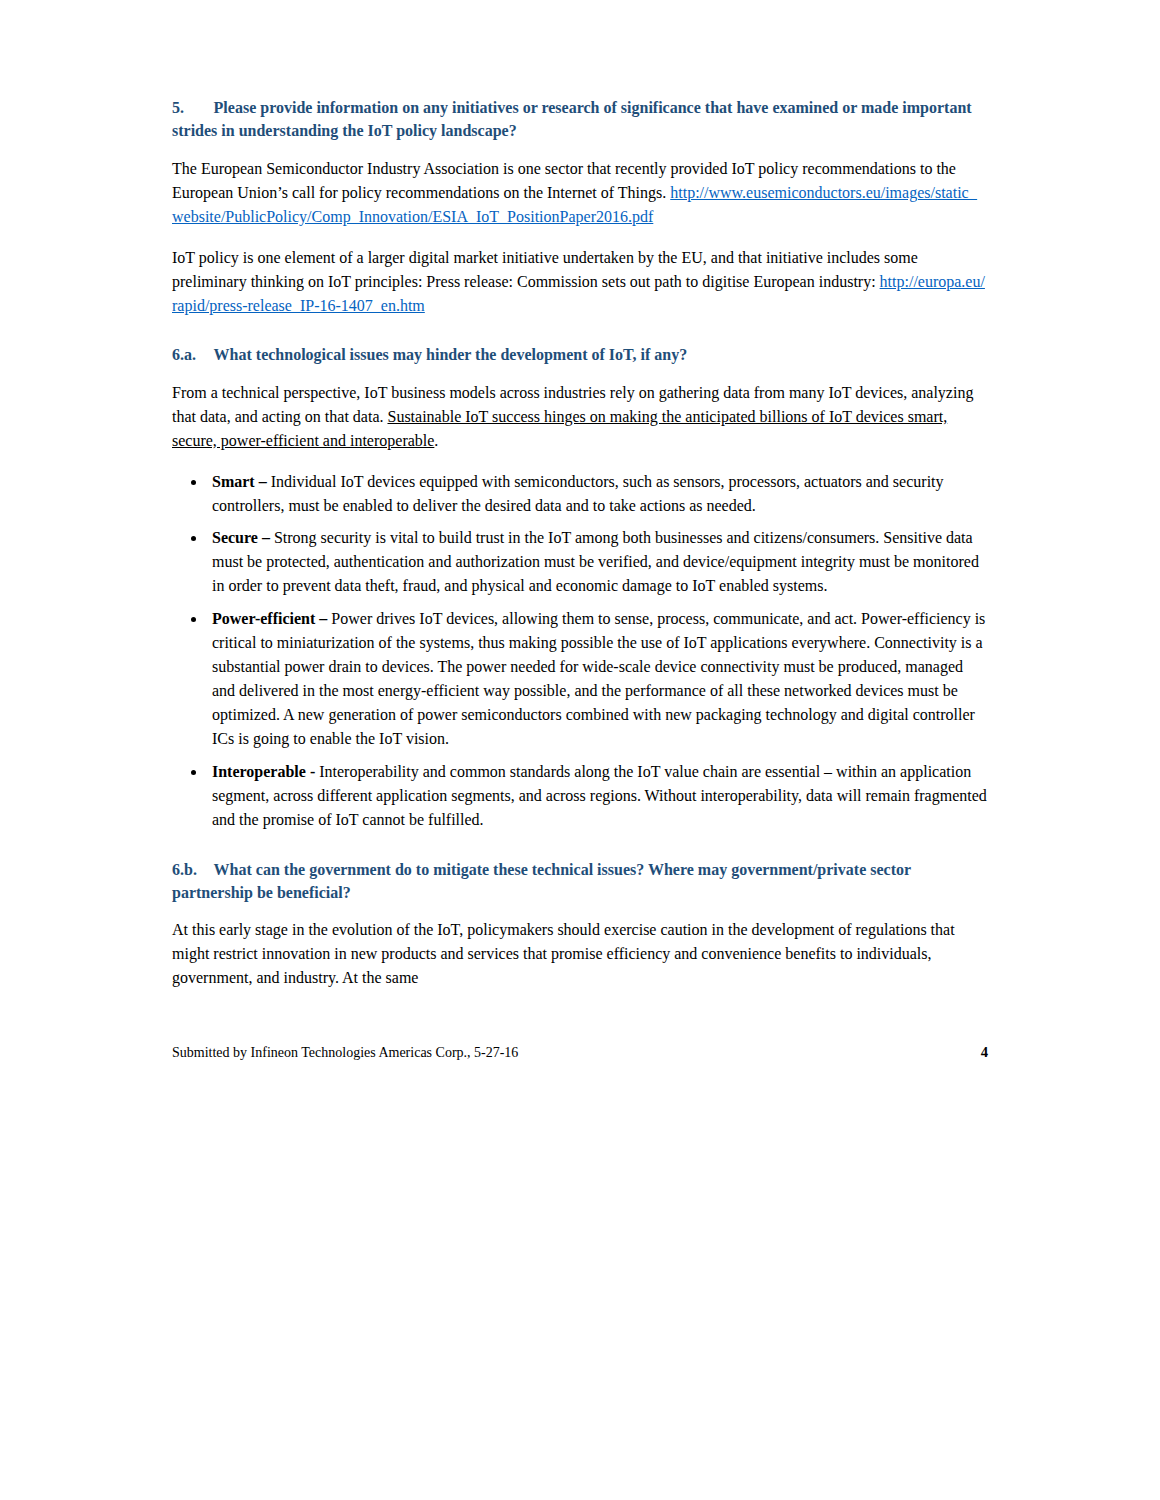5. Please provide information on any initiatives or research of significance that have examined or made important strides in understanding the IoT policy landscape?
The European Semiconductor Industry Association is one sector that recently provided IoT policy recommendations to the European Union’s call for policy recommendations on the Internet of Things. http://www.eusemiconductors.eu/images/static_website/PublicPolicy/Comp_Innovation/ESIA_IoT_PositionPaper2016.pdf
IoT policy is one element of a larger digital market initiative undertaken by the EU, and that initiative includes some preliminary thinking on IoT principles: Press release: Commission sets out path to digitise European industry: http://europa.eu/rapid/press-release_IP-16-1407_en.htm
6.a. What technological issues may hinder the development of IoT, if any?
From a technical perspective, IoT business models across industries rely on gathering data from many IoT devices, analyzing that data, and acting on that data. Sustainable IoT success hinges on making the anticipated billions of IoT devices smart, secure, power-efficient and interoperable.
Smart – Individual IoT devices equipped with semiconductors, such as sensors, processors, actuators and security controllers, must be enabled to deliver the desired data and to take actions as needed.
Secure – Strong security is vital to build trust in the IoT among both businesses and citizens/consumers. Sensitive data must be protected, authentication and authorization must be verified, and device/equipment integrity must be monitored in order to prevent data theft, fraud, and physical and economic damage to IoT enabled systems.
Power-efficient – Power drives IoT devices, allowing them to sense, process, communicate, and act. Power-efficiency is critical to miniaturization of the systems, thus making possible the use of IoT applications everywhere. Connectivity is a substantial power drain to devices. The power needed for wide-scale device connectivity must be produced, managed and delivered in the most energy-efficient way possible, and the performance of all these networked devices must be optimized. A new generation of power semiconductors combined with new packaging technology and digital controller ICs is going to enable the IoT vision.
Interoperable - Interoperability and common standards along the IoT value chain are essential – within an application segment, across different application segments, and across regions. Without interoperability, data will remain fragmented and the promise of IoT cannot be fulfilled.
6.b. What can the government do to mitigate these technical issues? Where may government/private sector partnership be beneficial?
At this early stage in the evolution of the IoT, policymakers should exercise caution in the development of regulations that might restrict innovation in new products and services that promise efficiency and convenience benefits to individuals, government, and industry. At the same
Submitted by Infineon Technologies Americas Corp., 5-27-16 4